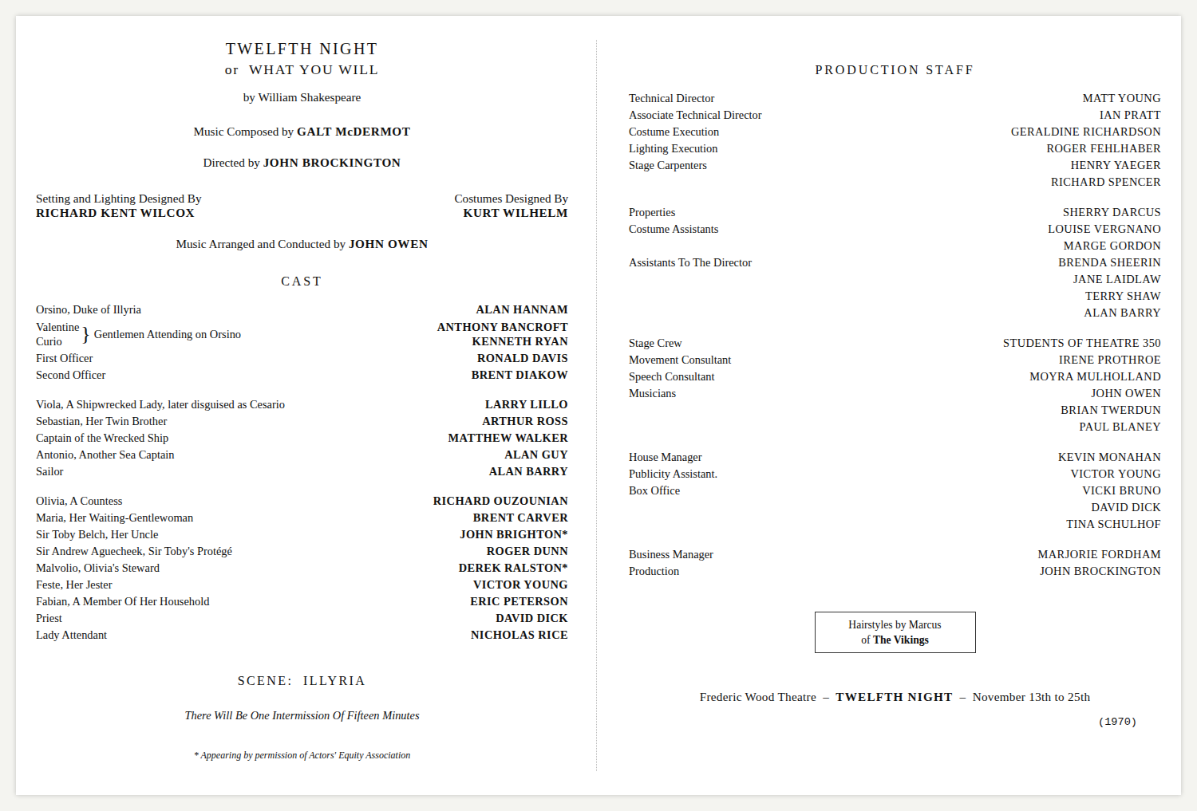TWELFTH NIGHT
or WHAT YOU WILL
by William Shakespeare
Music Composed by GALT McDERMOT
Directed by JOHN BROCKINGTON
Setting and Lighting Designed By RICHARD KENT WILCOX
Costumes Designed By KURT WILHELM
Music Arranged and Conducted by JOHN OWEN
CAST
| Orsino, Duke of Illyria | | ALAN HANNAM |
| Valentine Curio } Gentlemen Attending on Orsino | | ANTHONY BANCROFT KENNETH RYAN |
| First Officer | | RONALD DAVIS |
| Second Officer | | BRENT DIAKOW |
| Viola, A Shipwrecked Lady, later disguised as Cesario | | LARRY LILLO |
| Sebastian, Her Twin Brother | | ARTHUR ROSS |
| Captain of the Wrecked Ship | | MATTHEW WALKER |
| Antonio, Another Sea Captain | | ALAN GUY |
| Sailor | | ALAN BARRY |
| Olivia, A Countess | | RICHARD OUZOUNIAN |
| Maria, Her Waiting-Gentlewoman | | BRENT CARVER |
| Sir Toby Belch, Her Uncle | | JOHN BRIGHTON* |
| Sir Andrew Aguecheek, Sir Toby's Protégé | | ROGER DUNN |
| Malvolio, Olivia's Steward | | DEREK RALSTON* |
| Feste, Her Jester | | VICTOR YOUNG |
| Fabian, A Member Of Her Household | | ERIC PETERSON |
| Priest | | DAVID DICK |
| Lady Attendant | | NICHOLAS RICE |
SCENE: ILLYRIA
There Will Be One Intermission Of Fifteen Minutes
* Appearing by permission of Actors' Equity Association
PRODUCTION STAFF
| Technical Director | | MATT YOUNG |
| Associate Technical Director | | IAN PRATT |
| Costume Execution | | GERALDINE RICHARDSON |
| Lighting Execution | | ROGER FEHLHABER |
| Stage Carpenters | | HENRY YAEGER |
| | | RICHARD SPENCER |
| Properties | | SHERRY DARCUS |
| Costume Assistants | | LOUISE VERGNANO |
| | | MARGE GORDON |
| Assistants To The Director | | BRENDA SHEERIN |
| | | JANE LAIDLAW |
| | | TERRY SHAW |
| | | ALAN BARRY |
| Stage Crew | | STUDENTS OF THEATRE 350 |
| Movement Consultant | | IRENE PROTHROE |
| Speech Consultant | | MOYRA MULHOLLAND |
| Musicians | | JOHN OWEN |
| | | BRIAN TWERDUN |
| | | PAUL BLANEY |
| House Manager | | KEVIN MONAHAN |
| Publicity Assistant. | | VICTOR YOUNG |
| Box Office | | VICKI BRUNO |
| | | DAVID DICK |
| | | TINA SCHULHOF |
| Business Manager | | MARJORIE FORDHAM |
| Production | | JOHN BROCKINGTON |
Hairstyles by Marcus
of The Vikings
Frederic Wood Theatre – TWELFTH NIGHT – November 13th to 25th
(1970)